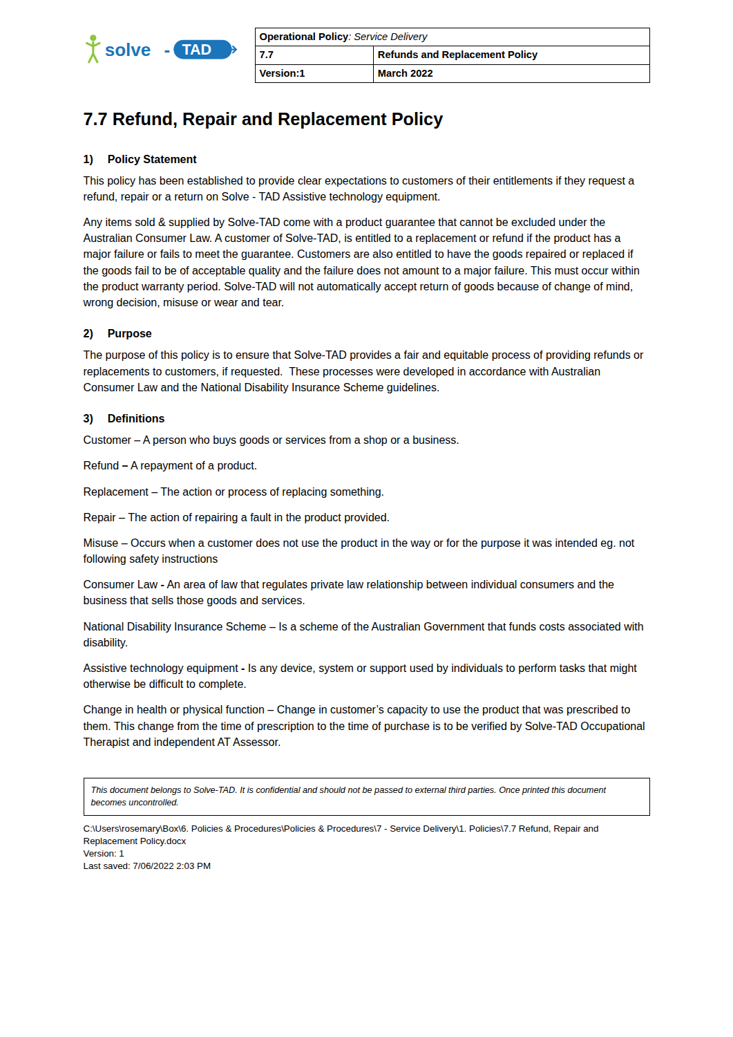solve - TAD
| Operational Policy : Service Delivery |
| 7.7 | Refunds and Replacement Policy |
| Version:1 | March 2022 |
7.7 Refund, Repair and Replacement Policy
1) Policy Statement
This policy has been established to provide clear expectations to customers of their entitlements if they request a refund, repair or a return on Solve - TAD Assistive technology equipment.
Any items sold & supplied by Solve-TAD come with a product guarantee that cannot be excluded under the Australian Consumer Law. A customer of Solve-TAD, is entitled to a replacement or refund if the product has a major failure or fails to meet the guarantee. Customers are also entitled to have the goods repaired or replaced if the goods fail to be of acceptable quality and the failure does not amount to a major failure. This must occur within the product warranty period. Solve-TAD will not automatically accept return of goods because of change of mind, wrong decision, misuse or wear and tear.
2) Purpose
The purpose of this policy is to ensure that Solve-TAD provides a fair and equitable process of providing refunds or replacements to customers, if requested. These processes were developed in accordance with Australian Consumer Law and the National Disability Insurance Scheme guidelines.
3) Definitions
Customer – A person who buys goods or services from a shop or a business.
Refund – A repayment of a product.
Replacement – The action or process of replacing something.
Repair – The action of repairing a fault in the product provided.
Misuse – Occurs when a customer does not use the product in the way or for the purpose it was intended eg. not following safety instructions
Consumer Law - An area of law that regulates private law relationship between individual consumers and the business that sells those goods and services.
National Disability Insurance Scheme – Is a scheme of the Australian Government that funds costs associated with disability.
Assistive technology equipment - Is any device, system or support used by individuals to perform tasks that might otherwise be difficult to complete.
Change in health or physical function – Change in customer’s capacity to use the product that was prescribed to them. This change from the time of prescription to the time of purchase is to be verified by Solve-TAD Occupational Therapist and independent AT Assessor.
This document belongs to Solve-TAD. It is confidential and should not be passed to external third parties. Once printed this document becomes uncontrolled.
C:\Users\rosemary\Box\6. Policies & Procedures\Policies & Procedures\7 - Service Delivery\1. Policies\7.7 Refund, Repair and Replacement Policy.docx
Version: 1
Last saved: 7/06/2022 2:03 PM